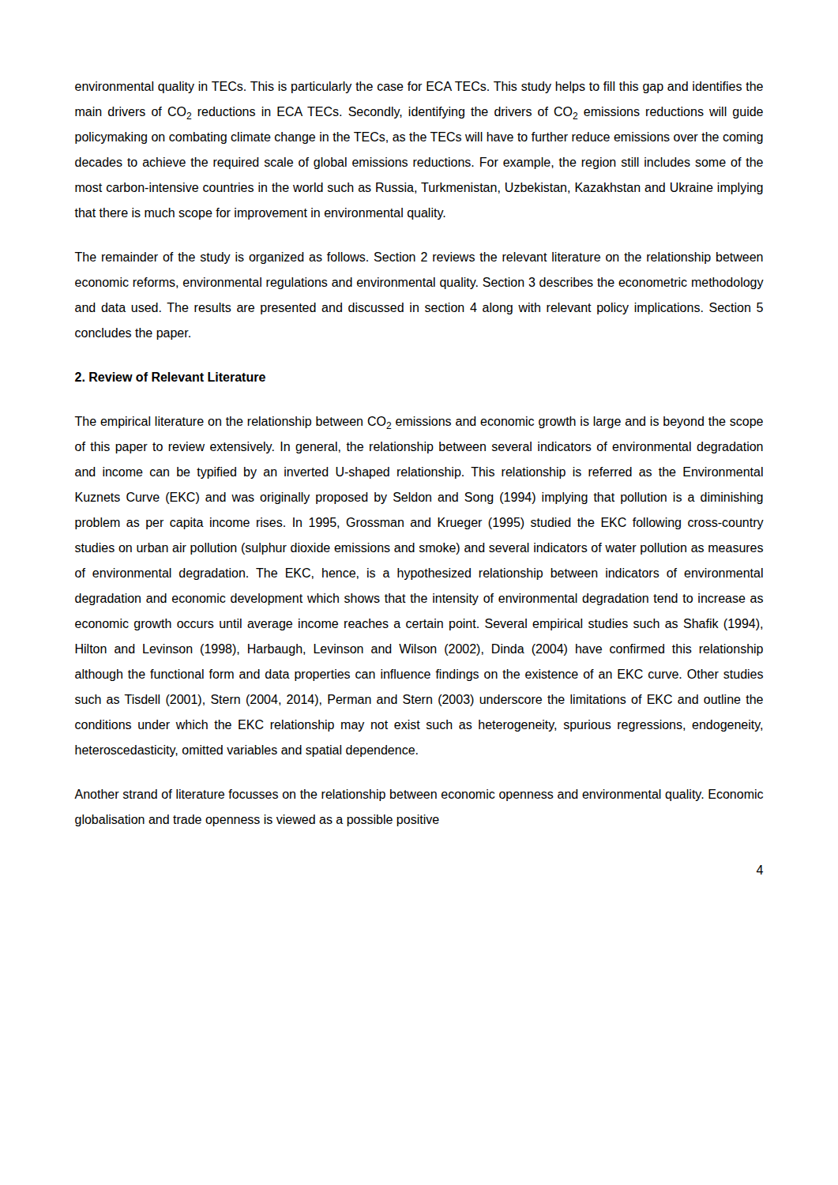environmental quality in TECs. This is particularly the case for ECA TECs. This study helps to fill this gap and identifies the main drivers of CO2 reductions in ECA TECs. Secondly, identifying the drivers of CO2 emissions reductions will guide policymaking on combating climate change in the TECs, as the TECs will have to further reduce emissions over the coming decades to achieve the required scale of global emissions reductions. For example, the region still includes some of the most carbon-intensive countries in the world such as Russia, Turkmenistan, Uzbekistan, Kazakhstan and Ukraine implying that there is much scope for improvement in environmental quality.
The remainder of the study is organized as follows. Section 2 reviews the relevant literature on the relationship between economic reforms, environmental regulations and environmental quality. Section 3 describes the econometric methodology and data used. The results are presented and discussed in section 4 along with relevant policy implications. Section 5 concludes the paper.
2. Review of Relevant Literature
The empirical literature on the relationship between CO2 emissions and economic growth is large and is beyond the scope of this paper to review extensively. In general, the relationship between several indicators of environmental degradation and income can be typified by an inverted U-shaped relationship. This relationship is referred as the Environmental Kuznets Curve (EKC) and was originally proposed by Seldon and Song (1994) implying that pollution is a diminishing problem as per capita income rises. In 1995, Grossman and Krueger (1995) studied the EKC following cross-country studies on urban air pollution (sulphur dioxide emissions and smoke) and several indicators of water pollution as measures of environmental degradation. The EKC, hence, is a hypothesized relationship between indicators of environmental degradation and economic development which shows that the intensity of environmental degradation tend to increase as economic growth occurs until average income reaches a certain point. Several empirical studies such as Shafik (1994), Hilton and Levinson (1998), Harbaugh, Levinson and Wilson (2002), Dinda (2004) have confirmed this relationship although the functional form and data properties can influence findings on the existence of an EKC curve. Other studies such as Tisdell (2001), Stern (2004, 2014), Perman and Stern (2003) underscore the limitations of EKC and outline the conditions under which the EKC relationship may not exist such as heterogeneity, spurious regressions, endogeneity, heteroscedasticity, omitted variables and spatial dependence.
Another strand of literature focusses on the relationship between economic openness and environmental quality. Economic globalisation and trade openness is viewed as a possible positive
4